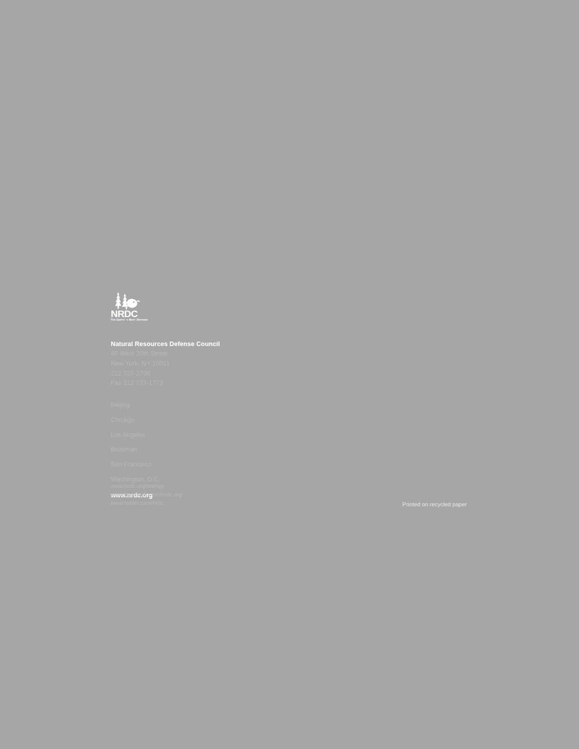NRDC T HE E ARTH ' S B EST D EFENSE
Natural Resources Defense Council
40 West 20th Street
New York, NY 10011
212 727-2700
Fax 212 727-1773
Beijing
Chicago
Los Angeles
Bozeman
San Francisco
Washington, D.C.
www.nrdc.org
www.nrdc.org/energy
www.facebook.com/nrdc.org
www.twitter.com/nrdc
Printed on recycled paper